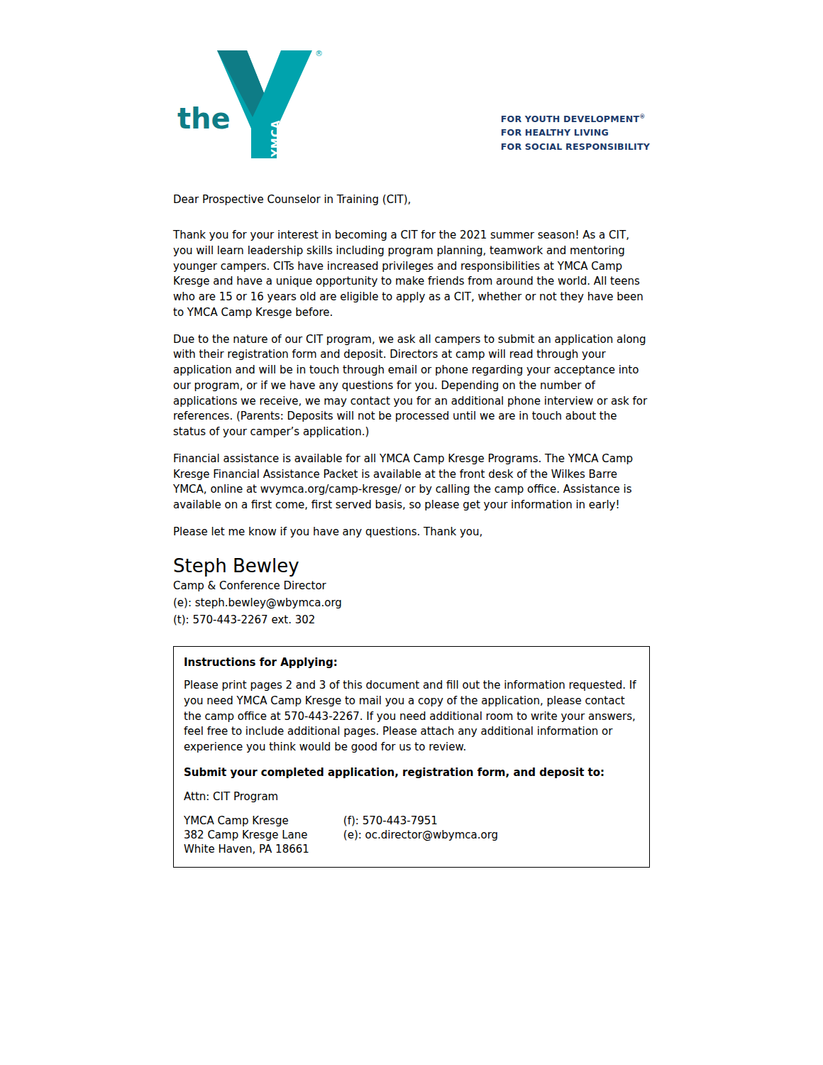® the YMCA
FOR YOUTH DEVELOPMENT®
FOR HEALTHY LIVING
FOR SOCIAL RESPONSIBILITY
Dear Prospective Counselor in Training (CIT),
Thank you for your interest in becoming a CIT for the 2021 summer season! As a CIT, you will learn leadership skills including program planning, teamwork and mentoring younger campers. CITs have increased privileges and responsibilities at YMCA Camp Kresge and have a unique opportunity to make friends from around the world. All teens who are 15 or 16 years old are eligible to apply as a CIT, whether or not they have been to YMCA Camp Kresge before.
Due to the nature of our CIT program, we ask all campers to submit an application along with their registration form and deposit. Directors at camp will read through your application and will be in touch through email or phone regarding your acceptance into our program, or if we have any questions for you. Depending on the number of applications we receive, we may contact you for an additional phone interview or ask for references. (Parents: Deposits will not be processed until we are in touch about the status of your camper’s application.)
Financial assistance is available for all YMCA Camp Kresge Programs. The YMCA Camp Kresge Financial Assistance Packet is available at the front desk of the Wilkes Barre YMCA, online at wvymca.org/camp-kresge/ or by calling the camp office. Assistance is available on a first come, first served basis, so please get your information in early!
Please let me know if you have any questions. Thank you,
Steph Bewley
Camp & Conference Director
(e): steph.bewley@wbymca.org
(t): 570-443-2267 ext. 302
Instructions for Applying:
Please print pages 2 and 3 of this document and fill out the information requested. If you need YMCA Camp Kresge to mail you a copy of the application, please contact the camp office at 570-443-2267. If you need additional room to write your answers, feel free to include additional pages. Please attach any additional information or experience you think would be good for us to review.
Submit your completed application, registration form, and deposit to:
Attn: CIT Program
| YMCA Camp Kresge | (f): 570-443-7951 |
| 382 Camp Kresge Lane | (e): oc.director@wbymca.org |
| White Haven, PA 18661 | |